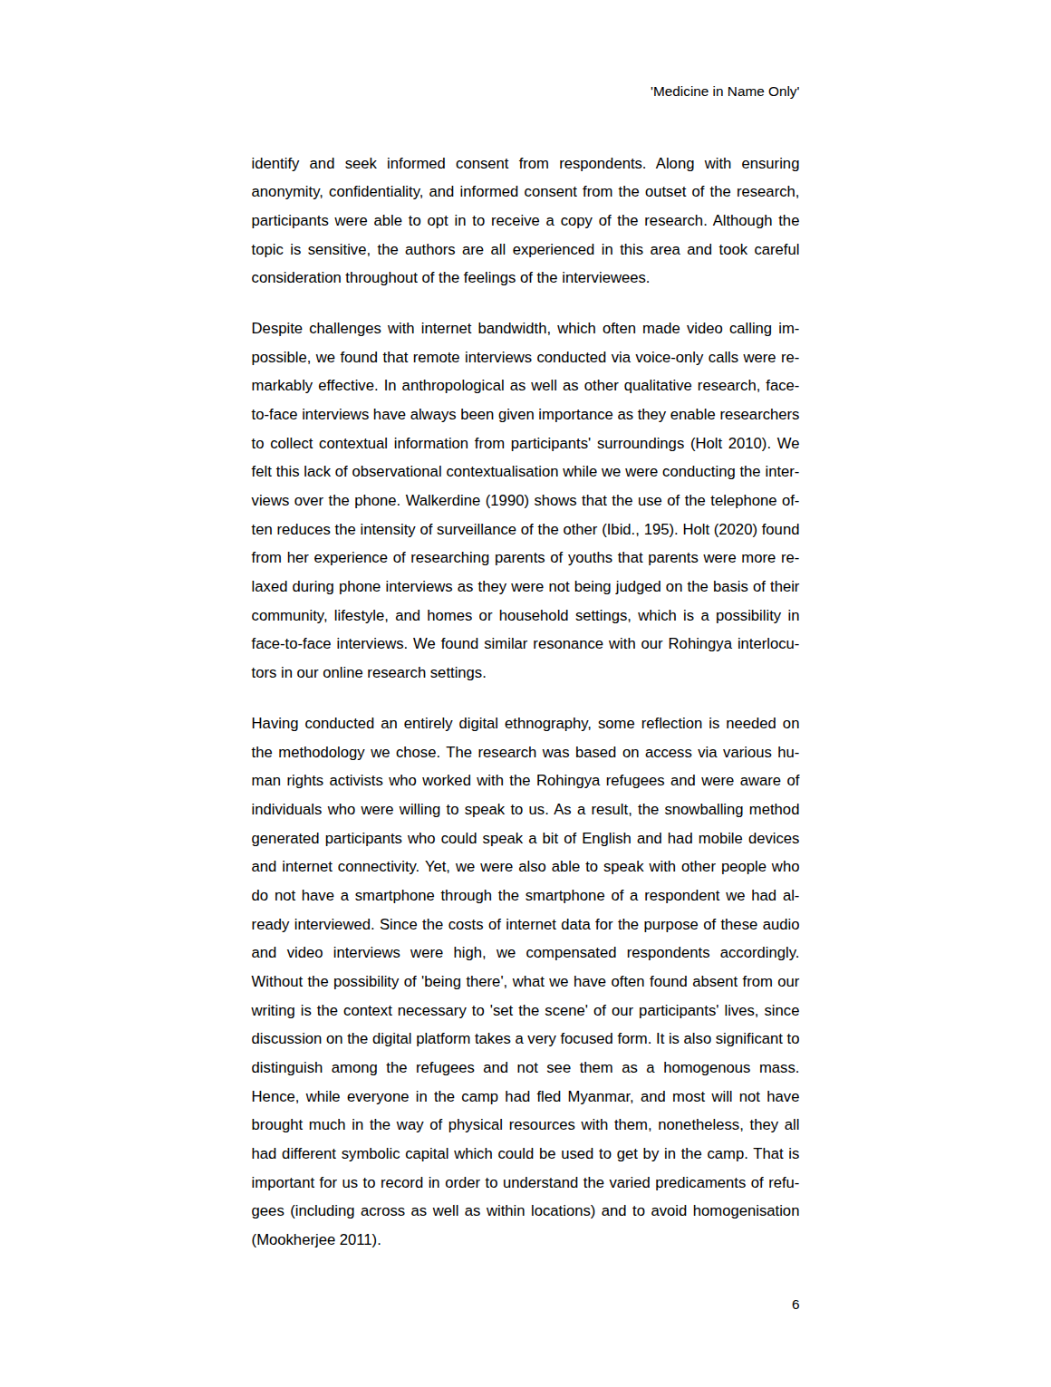'Medicine in Name Only'
identify and seek informed consent from respondents. Along with ensuring anonymity, confidentiality, and informed consent from the outset of the research, participants were able to opt in to receive a copy of the research. Although the topic is sensitive, the authors are all experienced in this area and took careful consideration throughout of the feelings of the interviewees.
Despite challenges with internet bandwidth, which often made video calling impossible, we found that remote interviews conducted via voice-only calls were remarkably effective. In anthropological as well as other qualitative research, face-to-face interviews have always been given importance as they enable researchers to collect contextual information from participants' surroundings (Holt 2010). We felt this lack of observational contextualisation while we were conducting the interviews over the phone. Walkerdine (1990) shows that the use of the telephone often reduces the intensity of surveillance of the other (Ibid., 195). Holt (2020) found from her experience of researching parents of youths that parents were more relaxed during phone interviews as they were not being judged on the basis of their community, lifestyle, and homes or household settings, which is a possibility in face-to-face interviews. We found similar resonance with our Rohingya interlocutors in our online research settings.
Having conducted an entirely digital ethnography, some reflection is needed on the methodology we chose. The research was based on access via various human rights activists who worked with the Rohingya refugees and were aware of individuals who were willing to speak to us. As a result, the snowballing method generated participants who could speak a bit of English and had mobile devices and internet connectivity. Yet, we were also able to speak with other people who do not have a smartphone through the smartphone of a respondent we had already interviewed. Since the costs of internet data for the purpose of these audio and video interviews were high, we compensated respondents accordingly. Without the possibility of 'being there', what we have often found absent from our writing is the context necessary to 'set the scene' of our participants' lives, since discussion on the digital platform takes a very focused form. It is also significant to distinguish among the refugees and not see them as a homogenous mass. Hence, while everyone in the camp had fled Myanmar, and most will not have brought much in the way of physical resources with them, nonetheless, they all had different symbolic capital which could be used to get by in the camp. That is important for us to record in order to understand the varied predicaments of refugees (including across as well as within locations) and to avoid homogenisation (Mookherjee 2011).
6